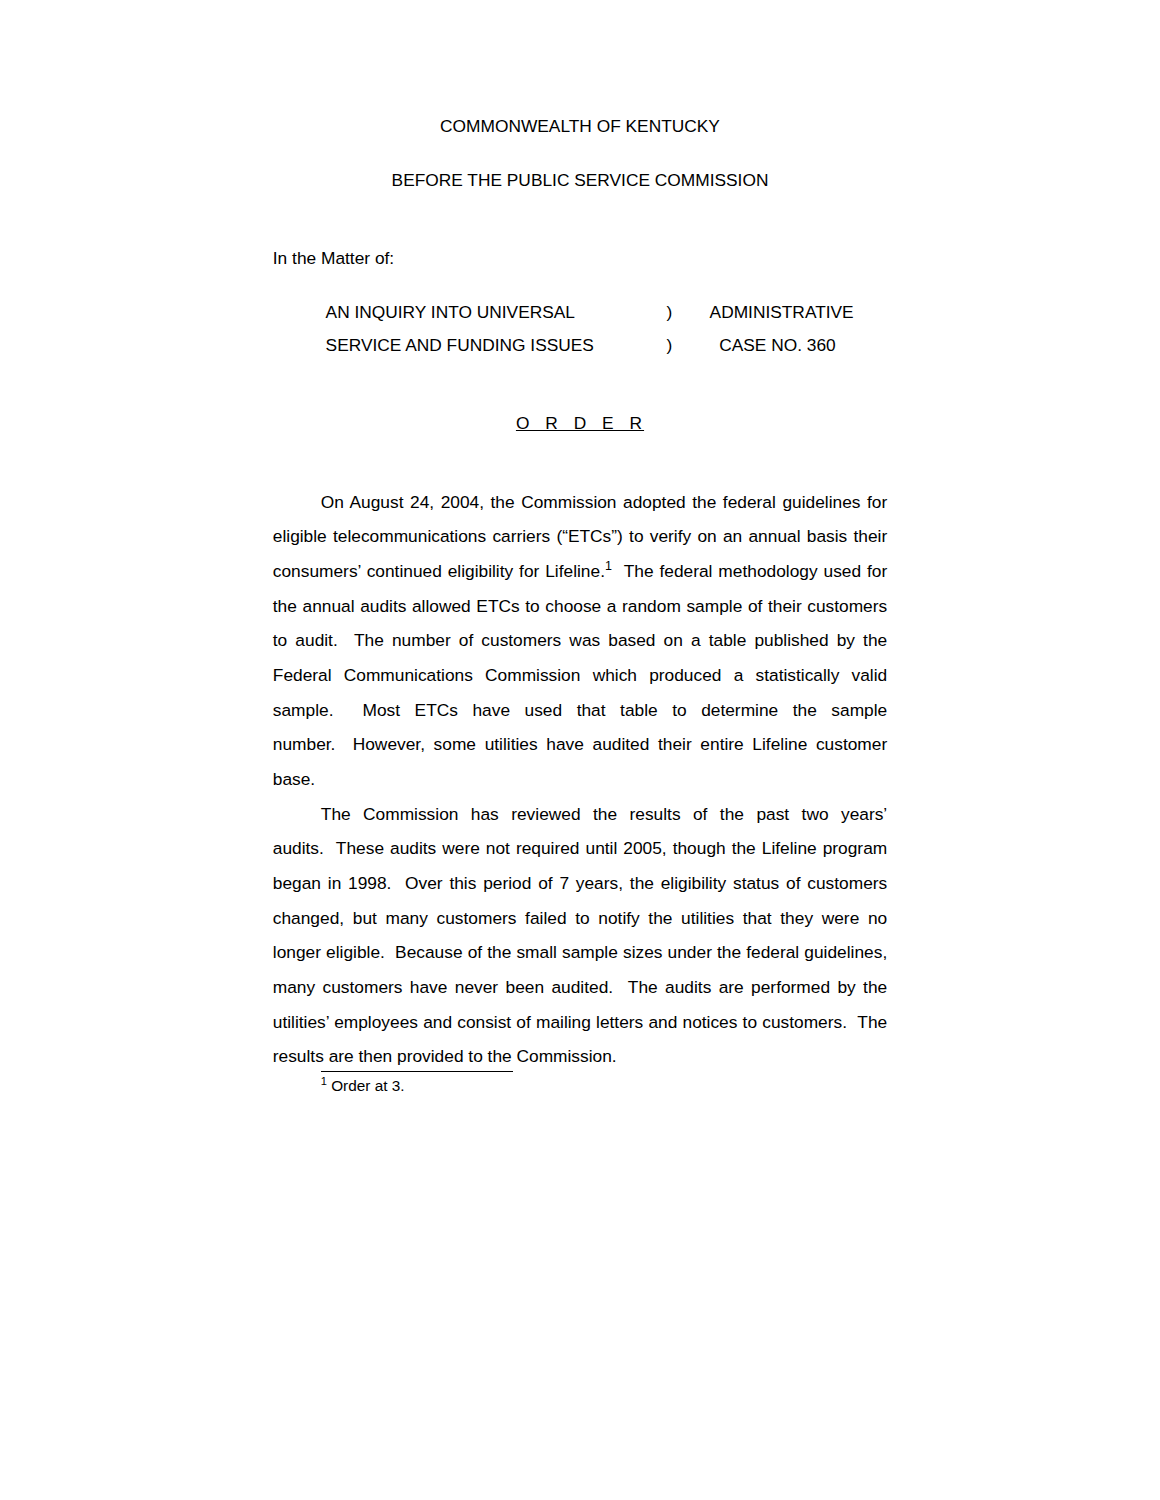COMMONWEALTH OF KENTUCKY
BEFORE THE PUBLIC SERVICE COMMISSION
In the Matter of:
| AN INQUIRY INTO UNIVERSAL | ) | ADMINISTRATIVE |
| SERVICE AND FUNDING ISSUES | ) | CASE NO. 360 |
O R D E R
On August 24, 2004, the Commission adopted the federal guidelines for eligible telecommunications carriers (“ETCs”) to verify on an annual basis their consumers’ continued eligibility for Lifeline.1 The federal methodology used for the annual audits allowed ETCs to choose a random sample of their customers to audit. The number of customers was based on a table published by the Federal Communications Commission which produced a statistically valid sample. Most ETCs have used that table to determine the sample number. However, some utilities have audited their entire Lifeline customer base.
The Commission has reviewed the results of the past two years’ audits. These audits were not required until 2005, though the Lifeline program began in 1998. Over this period of 7 years, the eligibility status of customers changed, but many customers failed to notify the utilities that they were no longer eligible. Because of the small sample sizes under the federal guidelines, many customers have never been audited. The audits are performed by the utilities’ employees and consist of mailing letters and notices to customers. The results are then provided to the Commission.
1 Order at 3.